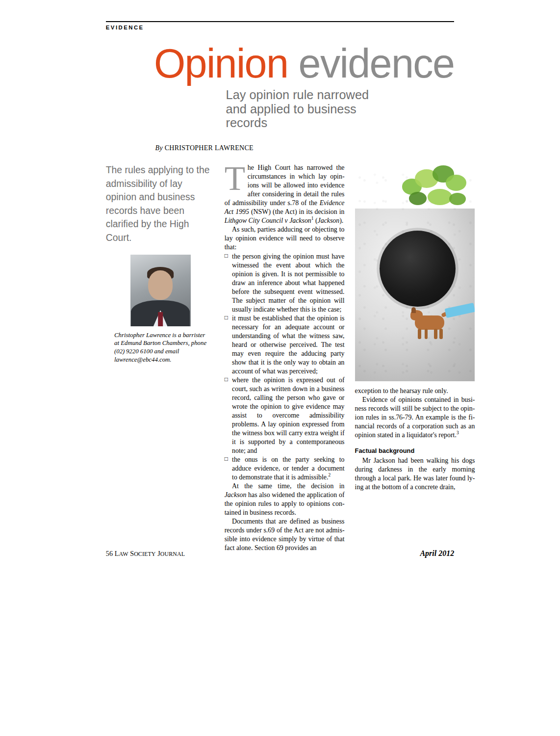EVIDENCE
Opinion evidence
Lay opinion rule narrowed
and applied to business
records
By CHRISTOPHER LAWRENCE
The rules applying to the admissibility of lay opinion and business records have been clarified by the High Court.
Christopher Lawrence is a barrister at Edmund Barton Chambers, phone (02) 9220 6100 and email lawrence@ebc44.com.
The High Court has narrowed the circumstances in which lay opinions will be allowed into evidence after considering in detail the rules of admissibility under s.78 of the Evidence Act 1995 (NSW) (the Act) in its decision in Lithgow City Council v Jackson1 (Jackson).
As such, parties adducing or objecting to lay opinion evidence will need to observe that:
the person giving the opinion must have witnessed the event about which the opinion is given. It is not permissible to draw an inference about what happened before the subsequent event witnessed. The subject matter of the opinion will usually indicate whether this is the case;
it must be established that the opinion is necessary for an adequate account or understanding of what the witness saw, heard or otherwise perceived. The test may even require the adducing party show that it is the only way to obtain an account of what was perceived;
where the opinion is expressed out of court, such as written down in a business record, calling the person who gave or wrote the opinion to give evidence may assist to overcome admissibility problems. A lay opinion expressed from the witness box will carry extra weight if it is supported by a contemporaneous note; and
the onus is on the party seeking to adduce evidence, or tender a document to demonstrate that it is admissible.2
At the same time, the decision in Jackson has also widened the application of the opinion rules to apply to opinions contained in business records.
Documents that are defined as business records under s.69 of the Act are not admissible into evidence simply by virtue of that fact alone. Section 69 provides an
exception to the hearsay rule only.
Evidence of opinions contained in business records will still be subject to the opinion rules in ss.76-79. An example is the financial records of a corporation such as an opinion stated in a liquidator's report.3
Factual background
Mr Jackson had been walking his dogs during darkness in the early morning through a local park. He was later found lying at the bottom of a concrete drain,
56 LAW SOCIETY JOURNAL
April 2012